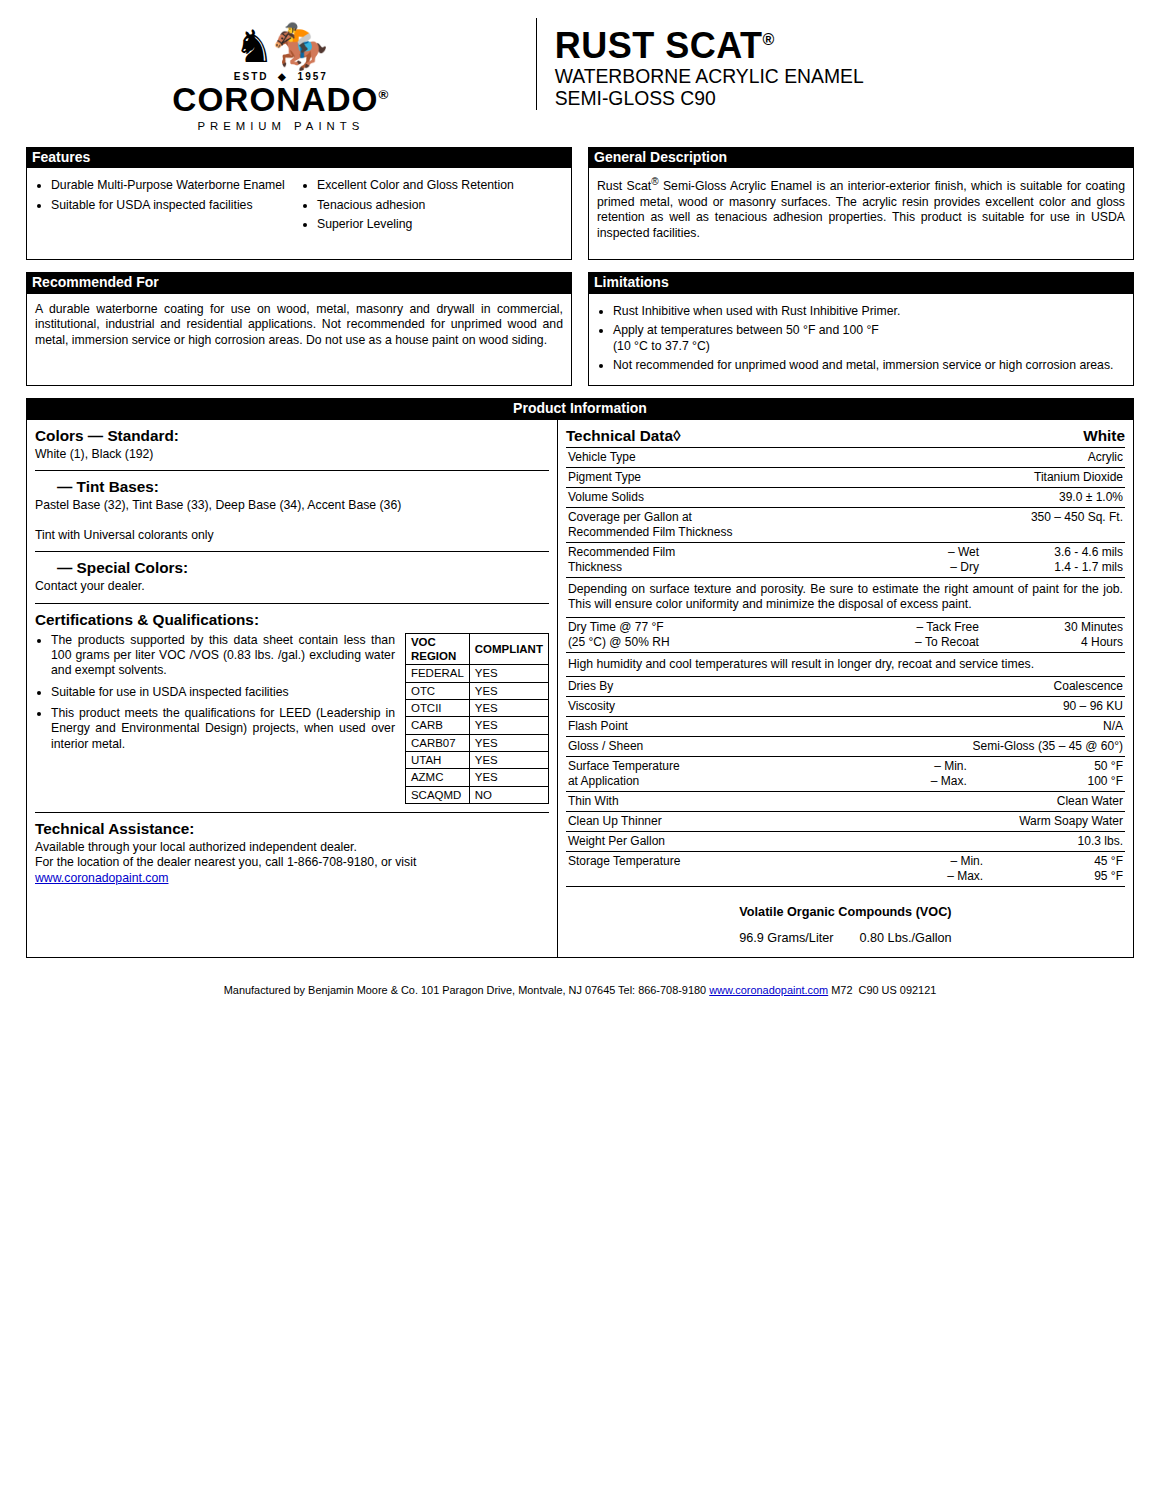♞🏇
ESTD ◆ 1957
CORONADO®
PREMIUM PAINTS
RUST SCAT®
WATERBORNE ACRYLIC ENAMEL
SEMI-GLOSS C90
Features
Durable Multi-Purpose Waterborne Enamel
Suitable for USDA inspected facilities
Excellent Color and Gloss Retention
Tenacious adhesion
Superior Leveling
General Description
Rust Scat® Semi-Gloss Acrylic Enamel is an interior-exterior finish, which is suitable for coating primed metal, wood or masonry surfaces. The acrylic resin provides excellent color and gloss retention as well as tenacious adhesion properties. This product is suitable for use in USDA inspected facilities.
Recommended For
A durable waterborne coating for use on wood, metal, masonry and drywall in commercial, institutional, industrial and residential applications. Not recommended for unprimed wood and metal, immersion service or high corrosion areas. Do not use as a house paint on wood siding.
Limitations
Rust Inhibitive when used with Rust Inhibitive Primer.
Apply at temperatures between 50 °F and 100 °F
(10 °C to 37.7 °C)
Not recommended for unprimed wood and metal, immersion service or high corrosion areas.
Product Information
Colors — Standard:
White (1), Black (192)
— Tint Bases:
Pastel Base (32), Tint Base (33), Deep Base (34), Accent Base (36)
Tint with Universal colorants only
— Special Colors:
Contact your dealer.
Certifications & Qualifications:
The products supported by this data sheet contain less than 100 grams per liter VOC /VOS (0.83 lbs. /gal.) excluding water and exempt solvents.
Suitable for use in USDA inspected facilities
This product meets the qualifications for LEED (Leadership in Energy and Environmental Design) projects, when used over interior metal.
| VOC REGION | COMPLIANT |
| --- | --- |
| FEDERAL | YES |
| OTC | YES |
| OTCII | YES |
| CARB | YES |
| CARB07 | YES |
| UTAH | YES |
| AZMC | YES |
| SCAQMD | NO |
Technical Assistance:
Available through your local authorized independent dealer.
For the location of the dealer nearest you, call 1-866-708-9180, or visit
www.coronadopaint.com
Technical Data◊ White
| Vehicle Type | Acrylic |
| Pigment Type | Titanium Dioxide |
| Volume Solids | 39.0 ± 1.0% |
| Coverage per Gallon at Recommended Film Thickness | 350 – 450 Sq. Ft. |
| Recommended Film Thickness | / – Wet / 3.6 - 4.6 mils / / – Dry / 1.4 - 1.7 mils / |
Depending on surface texture and porosity. Be sure to estimate the right amount of paint for the job. This will ensure color uniformity and minimize the disposal of excess paint.
| Dry Time @ 77 °F (25 °C) @ 50% RH | / – Tack Free / 30 Minutes / / – To Recoat / 4 Hours / |
High humidity and cool temperatures will result in longer dry, recoat and service times.
| Dries By | Coalescence |
| Viscosity | 90 – 96 KU |
| Flash Point | N/A |
| Gloss / Sheen | Semi-Gloss (35 – 45 @ 60°) |
| Surface Temperature at Application | / – Min. / 50 °F / / – Max. / 100 °F / |
| Thin With | Clean Water |
| Clean Up Thinner | Warm Soapy Water |
| Weight Per Gallon | 10.3 lbs. |
| Storage Temperature | / – Min. / 45 °F / / – Max. / 95 °F / |
Volatile Organic Compounds (VOC)
96.9 Grams/Liter 0.80 Lbs./Gallon
Manufactured by Benjamin Moore & Co. 101 Paragon Drive, Montvale, NJ 07645 Tel: 866-708-9180 www.coronadopaint.com M72 C90 US 092121